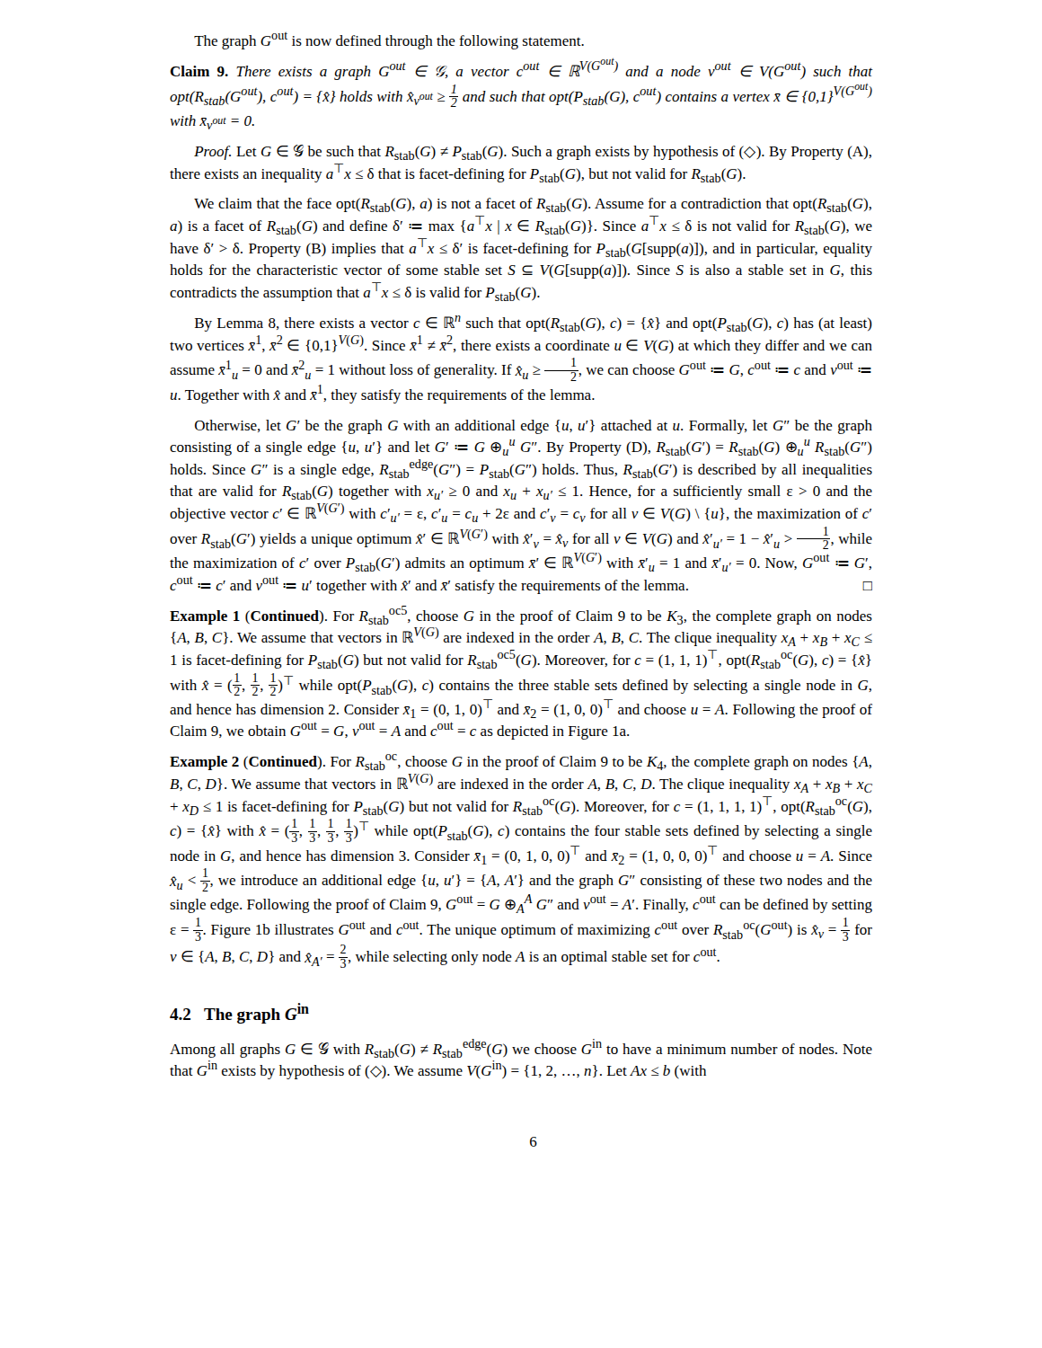The graph Gout is now defined through the following statement.
Claim 9. There exists a graph Gout ∈ 𝒢, a vector cout ∈ ℝV(Gout) and a node vout ∈ V(Gout) such that opt(Rstab(Gout), cout) = {x̂} holds with x̂vout ≥ 12 and such that opt(Pstab(G), cout) contains a vertex x̄ ∈ {0,1}V(Gout) with x̄vout = 0.
Proof. Let G ∈ 𝒢 be such that Rstab(G) ≠ Pstab(G). Such a graph exists by hypothesis of (◇). By Property (A), there exists an inequality a⊤x ≤ δ that is facet-defining for Pstab(G), but not valid for Rstab(G).
We claim that the face opt(Rstab(G), a) is not a facet of Rstab(G). Assume for a contradiction that opt(Rstab(G), a) is a facet of Rstab(G) and define δ′ ≔ max {a⊤x | x ∈ Rstab(G)}. Since a⊤x ≤ δ is not valid for Rstab(G), we have δ′ > δ. Property (B) implies that a⊤x ≤ δ′ is facet-defining for Pstab(G[supp(a)]), and in particular, equality holds for the characteristic vector of some stable set S ⊆ V(G[supp(a)]). Since S is also a stable set in G, this contradicts the assumption that a⊤x ≤ δ is valid for Pstab(G).
By Lemma 8, there exists a vector c ∈ ℝn such that opt(Rstab(G), c) = {x̂} and opt(Pstab(G), c) has (at least) two vertices x̄1, x̄2 ∈ {0,1}V(G). Since x̄1 ≠ x̄2, there exists a coordinate u ∈ V(G) at which they differ and we can assume x̄1u = 0 and x̄2u = 1 without loss of generality. If x̂u ≥ 12, we can choose Gout ≔ G, cout ≔ c and vout ≔ u. Together with x̂ and x̄1, they satisfy the requirements of the lemma.
Otherwise, let G′ be the graph G with an additional edge {u, u′} attached at u. Formally, let G″ be the graph consisting of a single edge {u, u′} and let G′ ≔ G ⊕uu G″. By Property (D), Rstab(G′) = Rstab(G) ⊕uu Rstab(G″) holds. Since G″ is a single edge, Rstabedge(G″) = Pstab(G″) holds. Thus, Rstab(G′) is described by all inequalities that are valid for Rstab(G) together with xu′ ≥ 0 and xu + xu′ ≤ 1. Hence, for a sufficiently small ε > 0 and the objective vector c′ ∈ ℝV(G′) with c′u′ = ε, c′u = cu + 2ε and c′v = cv for all v ∈ V(G) \ {u}, the maximization of c′ over Rstab(G′) yields a unique optimum x̂′ ∈ ℝV(G′) with x̂′v = x̂v for all v ∈ V(G) and x̂′u′ = 1 − x̂′u > 12, while the maximization of c′ over Pstab(G′) admits an optimum x̄′ ∈ ℝV(G′) with x̄′u = 1 and x̄′u′ = 0. Now, Gout ≔ G′, cout ≔ c′ and vout ≔ u′ together with x̂′ and x̄′ satisfy the requirements of the lemma. □
Example 1 (Continued). For Rstaboc5, choose G in the proof of Claim 9 to be K3, the complete graph on nodes {A, B, C}. We assume that vectors in ℝV(G) are indexed in the order A, B, C. The clique inequality xA + xB + xC ≤ 1 is facet-defining for Pstab(G) but not valid for Rstaboc5(G). Moreover, for c = (1, 1, 1)⊤, opt(Rstaboc(G), c) = {x̂} with x̂ = (12, 12, 12)⊤ while opt(Pstab(G), c) contains the three stable sets defined by selecting a single node in G, and hence has dimension 2. Consider x̄1 = (0, 1, 0)⊤ and x̄2 = (1, 0, 0)⊤ and choose u = A. Following the proof of Claim 9, we obtain Gout = G, vout = A and cout = c as depicted in Figure 1a.
Example 2 (Continued). For Rstaboc, choose G in the proof of Claim 9 to be K4, the complete graph on nodes {A, B, C, D}. We assume that vectors in ℝV(G) are indexed in the order A, B, C, D. The clique inequality xA + xB + xC + xD ≤ 1 is facet-defining for Pstab(G) but not valid for Rstaboc(G). Moreover, for c = (1, 1, 1, 1)⊤, opt(Rstaboc(G), c) = {x̂} with x̂ = (13, 13, 13, 13)⊤ while opt(Pstab(G), c) contains the four stable sets defined by selecting a single node in G, and hence has dimension 3. Consider x̄1 = (0, 1, 0, 0)⊤ and x̄2 = (1, 0, 0, 0)⊤ and choose u = A. Since x̂u < 12, we introduce an additional edge {u, u′} = {A, A′} and the graph G″ consisting of these two nodes and the single edge. Following the proof of Claim 9, Gout = G ⊕AA G″ and vout = A′. Finally, cout can be defined by setting ε = 13. Figure 1b illustrates Gout and cout. The unique optimum of maximizing cout over Rstaboc(Gout) is x̂v = 13 for v ∈ {A, B, C, D} and x̂A′ = 23, while selecting only node A is an optimal stable set for cout.
4.2 The graph Gin
Among all graphs G ∈ 𝒢 with Rstab(G) ≠ Rstabedge(G) we choose Gin to have a minimum number of nodes. Note that Gin exists by hypothesis of (◇). We assume V(Gin) = {1, 2, …, n}. Let Ax ≤ b (with
6